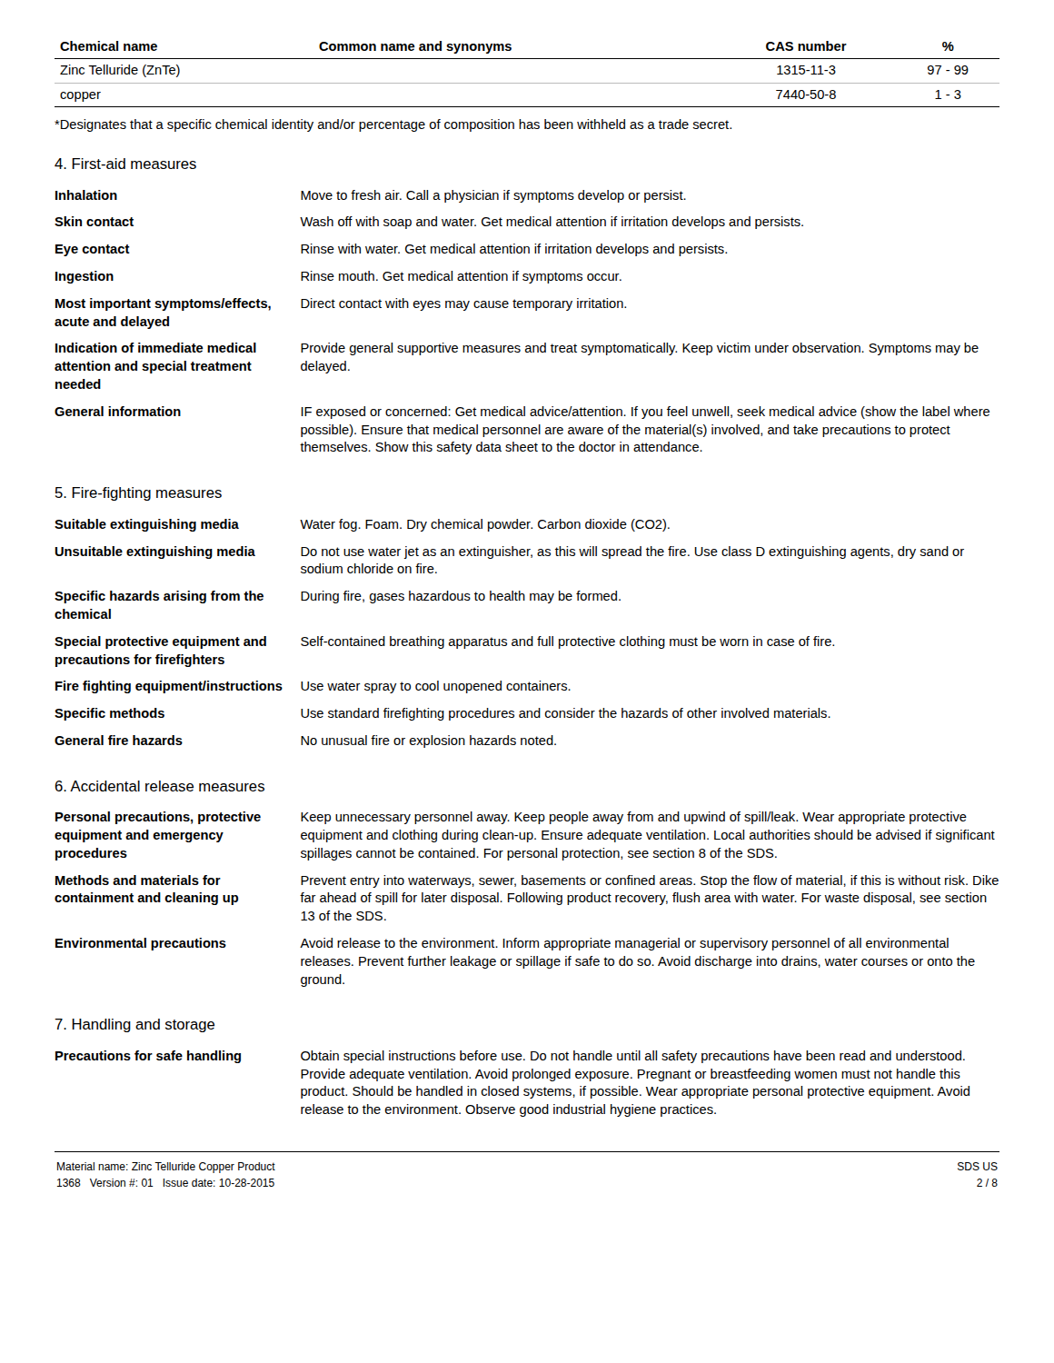| Chemical name | Common name and synonyms | CAS number | % |
| --- | --- | --- | --- |
| Zinc Telluride (ZnTe) | | 1315-11-3 | 97 - 99 |
| copper | | 7440-50-8 | 1 - 3 |
*Designates that a specific chemical identity and/or percentage of composition has been withheld as a trade secret.
4. First-aid measures
| Inhalation | Move to fresh air. Call a physician if symptoms develop or persist. |
| Skin contact | Wash off with soap and water. Get medical attention if irritation develops and persists. |
| Eye contact | Rinse with water. Get medical attention if irritation develops and persists. |
| Ingestion | Rinse mouth. Get medical attention if symptoms occur. |
| Most important symptoms/effects, acute and delayed | Direct contact with eyes may cause temporary irritation. |
| Indication of immediate medical attention and special treatment needed | Provide general supportive measures and treat symptomatically. Keep victim under observation. Symptoms may be delayed. |
| General information | IF exposed or concerned: Get medical advice/attention. If you feel unwell, seek medical advice (show the label where possible). Ensure that medical personnel are aware of the material(s) involved, and take precautions to protect themselves. Show this safety data sheet to the doctor in attendance. |
5. Fire-fighting measures
| Suitable extinguishing media | Water fog. Foam. Dry chemical powder. Carbon dioxide (CO2). |
| Unsuitable extinguishing media | Do not use water jet as an extinguisher, as this will spread the fire. Use class D extinguishing agents, dry sand or sodium chloride on fire. |
| Specific hazards arising from the chemical | During fire, gases hazardous to health may be formed. |
| Special protective equipment and precautions for firefighters | Self-contained breathing apparatus and full protective clothing must be worn in case of fire. |
| Fire fighting equipment/instructions | Use water spray to cool unopened containers. |
| Specific methods | Use standard firefighting procedures and consider the hazards of other involved materials. |
| General fire hazards | No unusual fire or explosion hazards noted. |
6. Accidental release measures
| Personal precautions, protective equipment and emergency procedures | Keep unnecessary personnel away. Keep people away from and upwind of spill/leak. Wear appropriate protective equipment and clothing during clean-up. Ensure adequate ventilation. Local authorities should be advised if significant spillages cannot be contained. For personal protection, see section 8 of the SDS. |
| Methods and materials for containment and cleaning up | Prevent entry into waterways, sewer, basements or confined areas. Stop the flow of material, if this is without risk. Dike far ahead of spill for later disposal. Following product recovery, flush area with water. For waste disposal, see section 13 of the SDS. |
| Environmental precautions | Avoid release to the environment. Inform appropriate managerial or supervisory personnel of all environmental releases. Prevent further leakage or spillage if safe to do so. Avoid discharge into drains, water courses or onto the ground. |
7. Handling and storage
| Precautions for safe handling | Obtain special instructions before use. Do not handle until all safety precautions have been read and understood. Provide adequate ventilation. Avoid prolonged exposure. Pregnant or breastfeeding women must not handle this product. Should be handled in closed systems, if possible. Wear appropriate personal protective equipment. Avoid release to the environment. Observe good industrial hygiene practices. |
| Material name: Zinc Telluride Copper Product | SDS US |
| 1368 Version #: 01 Issue date: 10-28-2015 | 2 / 8 |